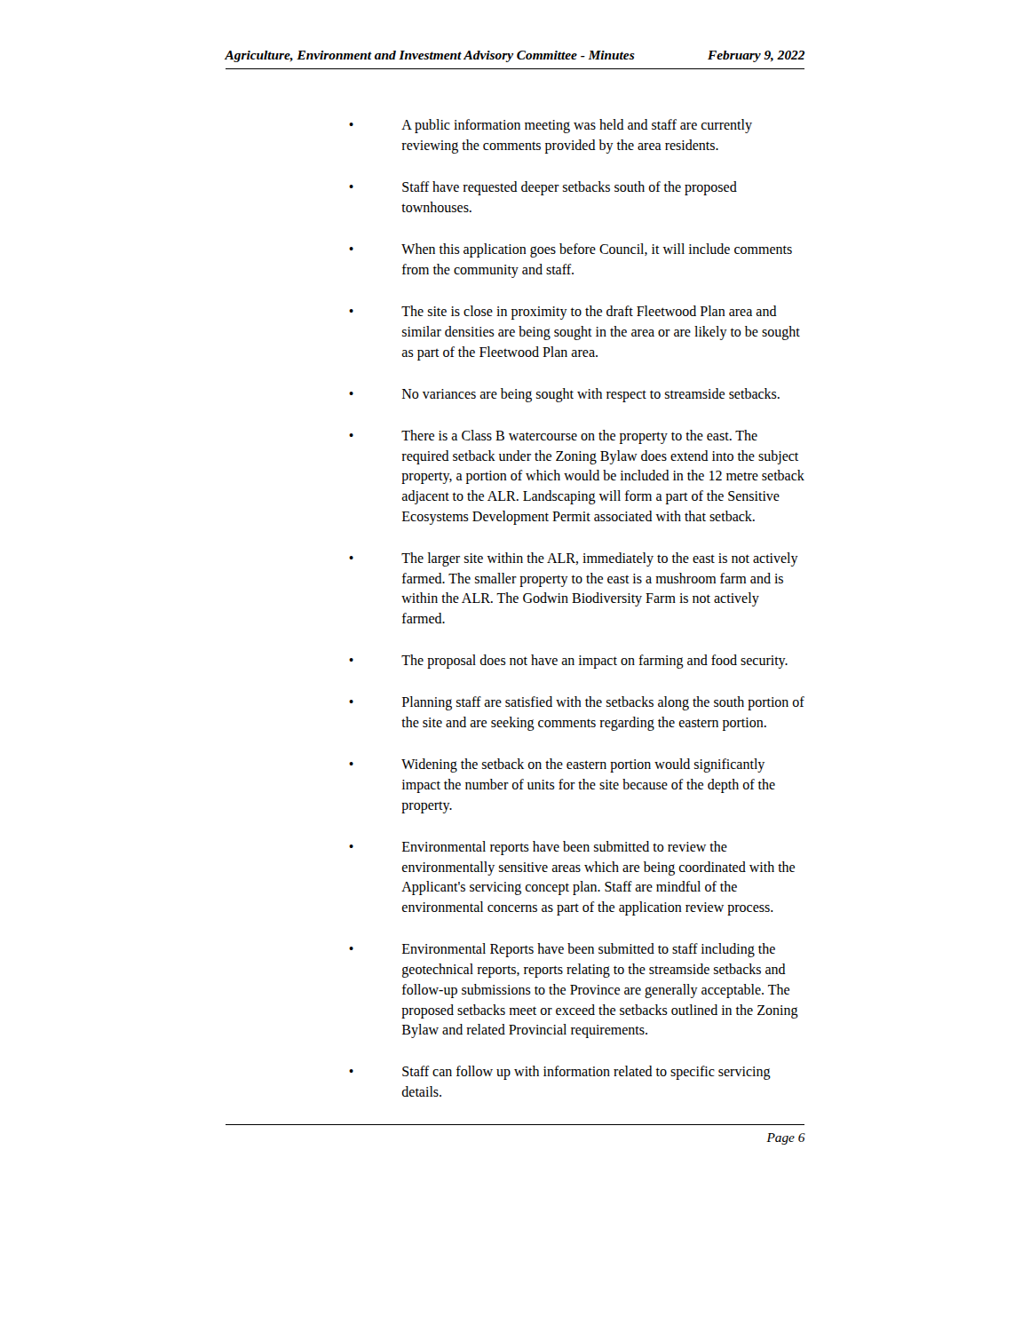Agriculture, Environment and Investment Advisory Committee - Minutes February 9, 2022
A public information meeting was held and staff are currently reviewing the comments provided by the area residents.
Staff have requested deeper setbacks south of the proposed townhouses.
When this application goes before Council, it will include comments from the community and staff.
The site is close in proximity to the draft Fleetwood Plan area and similar densities are being sought in the area or are likely to be sought as part of the Fleetwood Plan area.
No variances are being sought with respect to streamside setbacks.
There is a Class B watercourse on the property to the east. The required setback under the Zoning Bylaw does extend into the subject property, a portion of which would be included in the 12 metre setback adjacent to the ALR. Landscaping will form a part of the Sensitive Ecosystems Development Permit associated with that setback.
The larger site within the ALR, immediately to the east is not actively farmed. The smaller property to the east is a mushroom farm and is within the ALR. The Godwin Biodiversity Farm is not actively farmed.
The proposal does not have an impact on farming and food security.
Planning staff are satisfied with the setbacks along the south portion of the site and are seeking comments regarding the eastern portion.
Widening the setback on the eastern portion would significantly impact the number of units for the site because of the depth of the property.
Environmental reports have been submitted to review the environmentally sensitive areas which are being coordinated with the Applicant's servicing concept plan. Staff are mindful of the environmental concerns as part of the application review process.
Environmental Reports have been submitted to staff including the geotechnical reports, reports relating to the streamside setbacks and follow-up submissions to the Province are generally acceptable. The proposed setbacks meet or exceed the setbacks outlined in the Zoning Bylaw and related Provincial requirements.
Staff can follow up with information related to specific servicing details.
Page 6